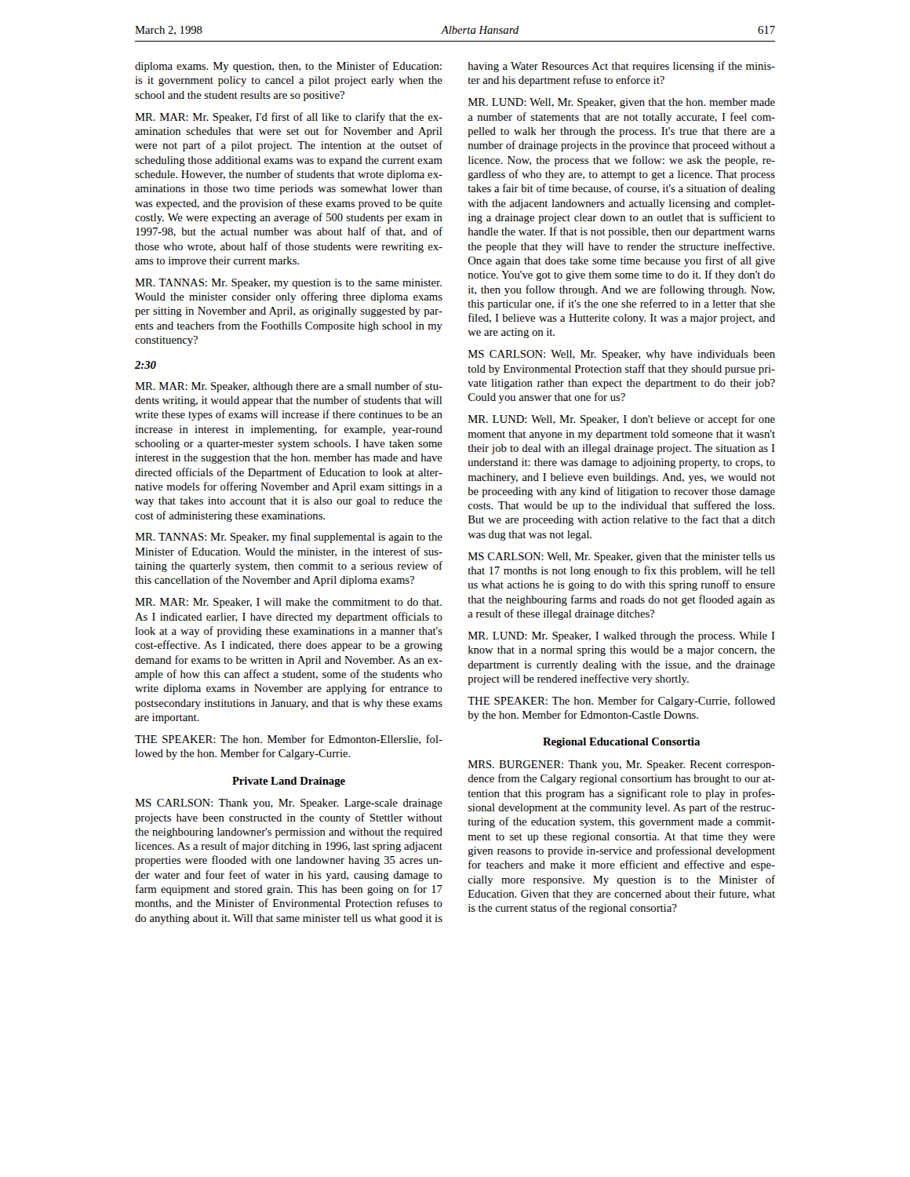March 2, 1998 Alberta Hansard 617
diploma exams. My question, then, to the Minister of Education: is it government policy to cancel a pilot project early when the school and the student results are so positive?
MR. MAR: Mr. Speaker, I'd first of all like to clarify that the examination schedules that were set out for November and April were not part of a pilot project. The intention at the outset of scheduling those additional exams was to expand the current exam schedule. However, the number of students that wrote diploma examinations in those two time periods was somewhat lower than was expected, and the provision of these exams proved to be quite costly. We were expecting an average of 500 students per exam in 1997-98, but the actual number was about half of that, and of those who wrote, about half of those students were rewriting exams to improve their current marks.
MR. TANNAS: Mr. Speaker, my question is to the same minister. Would the minister consider only offering three diploma exams per sitting in November and April, as originally suggested by parents and teachers from the Foothills Composite high school in my constituency?
2:30
MR. MAR: Mr. Speaker, although there are a small number of students writing, it would appear that the number of students that will write these types of exams will increase if there continues to be an increase in interest in implementing, for example, year-round schooling or a quarter-mester system schools. I have taken some interest in the suggestion that the hon. member has made and have directed officials of the Department of Education to look at alternative models for offering November and April exam sittings in a way that takes into account that it is also our goal to reduce the cost of administering these examinations.
MR. TANNAS: Mr. Speaker, my final supplemental is again to the Minister of Education. Would the minister, in the interest of sustaining the quarterly system, then commit to a serious review of this cancellation of the November and April diploma exams?
MR. MAR: Mr. Speaker, I will make the commitment to do that. As I indicated earlier, I have directed my department officials to look at a way of providing these examinations in a manner that's cost-effective. As I indicated, there does appear to be a growing demand for exams to be written in April and November. As an example of how this can affect a student, some of the students who write diploma exams in November are applying for entrance to postsecondary institutions in January, and that is why these exams are important.
THE SPEAKER: The hon. Member for Edmonton-Ellerslie, followed by the hon. Member for Calgary-Currie.
Private Land Drainage
MS CARLSON: Thank you, Mr. Speaker. Large-scale drainage projects have been constructed in the county of Stettler without the neighbouring landowner's permission and without the required licences. As a result of major ditching in 1996, last spring adjacent properties were flooded with one landowner having 35 acres under water and four feet of water in his yard, causing damage to farm equipment and stored grain. This has been going on for 17 months, and the Minister of Environmental Protection refuses to do anything about it. Will that same minister tell us what good it is having a Water Resources Act that requires licensing if the minister and his department refuse to enforce it?
MR. LUND: Well, Mr. Speaker, given that the hon. member made a number of statements that are not totally accurate, I feel compelled to walk her through the process. It's true that there are a number of drainage projects in the province that proceed without a licence. Now, the process that we follow: we ask the people, regardless of who they are, to attempt to get a licence. That process takes a fair bit of time because, of course, it's a situation of dealing with the adjacent landowners and actually licensing and completing a drainage project clear down to an outlet that is sufficient to handle the water. If that is not possible, then our department warns the people that they will have to render the structure ineffective. Once again that does take some time because you first of all give notice. You've got to give them some time to do it. If they don't do it, then you follow through. And we are following through. Now, this particular one, if it's the one she referred to in a letter that she filed, I believe was a Hutterite colony. It was a major project, and we are acting on it.
MS CARLSON: Well, Mr. Speaker, why have individuals been told by Environmental Protection staff that they should pursue private litigation rather than expect the department to do their job? Could you answer that one for us?
MR. LUND: Well, Mr. Speaker, I don't believe or accept for one moment that anyone in my department told someone that it wasn't their job to deal with an illegal drainage project. The situation as I understand it: there was damage to adjoining property, to crops, to machinery, and I believe even buildings. And, yes, we would not be proceeding with any kind of litigation to recover those damage costs. That would be up to the individual that suffered the loss. But we are proceeding with action relative to the fact that a ditch was dug that was not legal.
MS CARLSON: Well, Mr. Speaker, given that the minister tells us that 17 months is not long enough to fix this problem, will he tell us what actions he is going to do with this spring runoff to ensure that the neighbouring farms and roads do not get flooded again as a result of these illegal drainage ditches?
MR. LUND: Mr. Speaker, I walked through the process. While I know that in a normal spring this would be a major concern, the department is currently dealing with the issue, and the drainage project will be rendered ineffective very shortly.
THE SPEAKER: The hon. Member for Calgary-Currie, followed by the hon. Member for Edmonton-Castle Downs.
Regional Educational Consortia
MRS. BURGENER: Thank you, Mr. Speaker. Recent correspondence from the Calgary regional consortium has brought to our attention that this program has a significant role to play in professional development at the community level. As part of the restructuring of the education system, this government made a commitment to set up these regional consortia. At that time they were given reasons to provide in-service and professional development for teachers and make it more efficient and effective and especially more responsive. My question is to the Minister of Education. Given that they are concerned about their future, what is the current status of the regional consortia?